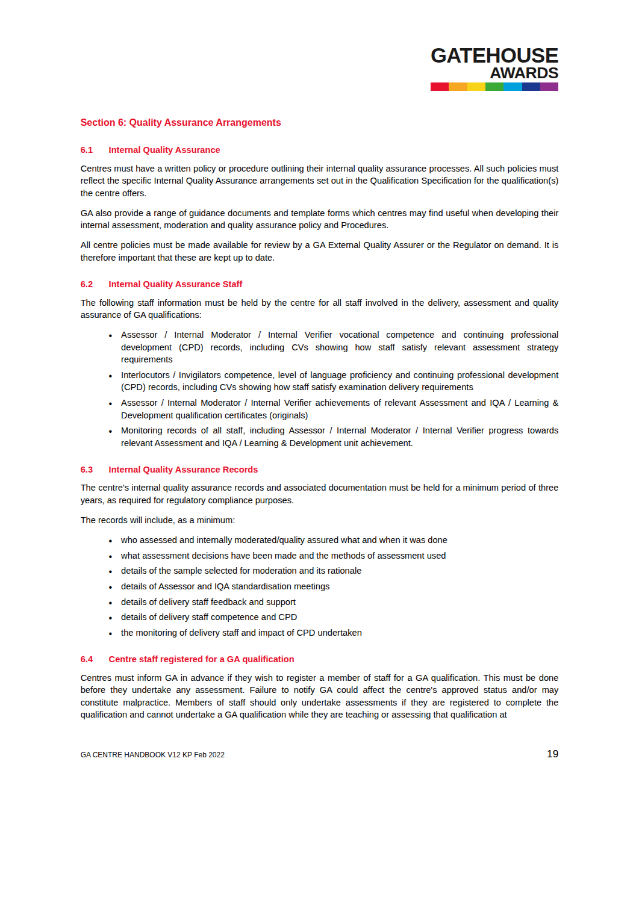GATEHOUSEAWARDS
Section 6: Quality Assurance Arrangements
6.1 Internal Quality Assurance
Centres must have a written policy or procedure outlining their internal quality assurance processes. All such policies must reflect the specific Internal Quality Assurance arrangements set out in the Qualification Specification for the qualification(s) the centre offers.
GA also provide a range of guidance documents and template forms which centres may find useful when developing their internal assessment, moderation and quality assurance policy and Procedures.
All centre policies must be made available for review by a GA External Quality Assurer or the Regulator on demand. It is therefore important that these are kept up to date.
6.2 Internal Quality Assurance Staff
The following staff information must be held by the centre for all staff involved in the delivery, assessment and quality assurance of GA qualifications:
Assessor / Internal Moderator / Internal Verifier vocational competence and continuing professional development (CPD) records, including CVs showing how staff satisfy relevant assessment strategy requirements
Interlocutors / Invigilators competence, level of language proficiency and continuing professional development (CPD) records, including CVs showing how staff satisfy examination delivery requirements
Assessor / Internal Moderator / Internal Verifier achievements of relevant Assessment and IQA / Learning & Development qualification certificates (originals)
Monitoring records of all staff, including Assessor / Internal Moderator / Internal Verifier progress towards relevant Assessment and IQA / Learning & Development unit achievement.
6.3 Internal Quality Assurance Records
The centre's internal quality assurance records and associated documentation must be held for a minimum period of three years, as required for regulatory compliance purposes.
The records will include, as a minimum:
who assessed and internally moderated/quality assured what and when it was done
what assessment decisions have been made and the methods of assessment used
details of the sample selected for moderation and its rationale
details of Assessor and IQA standardisation meetings
details of delivery staff feedback and support
details of delivery staff competence and CPD
the monitoring of delivery staff and impact of CPD undertaken
6.4 Centre staff registered for a GA qualification
Centres must inform GA in advance if they wish to register a member of staff for a GA qualification. This must be done before they undertake any assessment. Failure to notify GA could affect the centre's approved status and/or may constitute malpractice. Members of staff should only undertake assessments if they are registered to complete the qualification and cannot undertake a GA qualification while they are teaching or assessing that qualification at
GA CENTRE HANDBOOK V12 KP Feb 2022 19